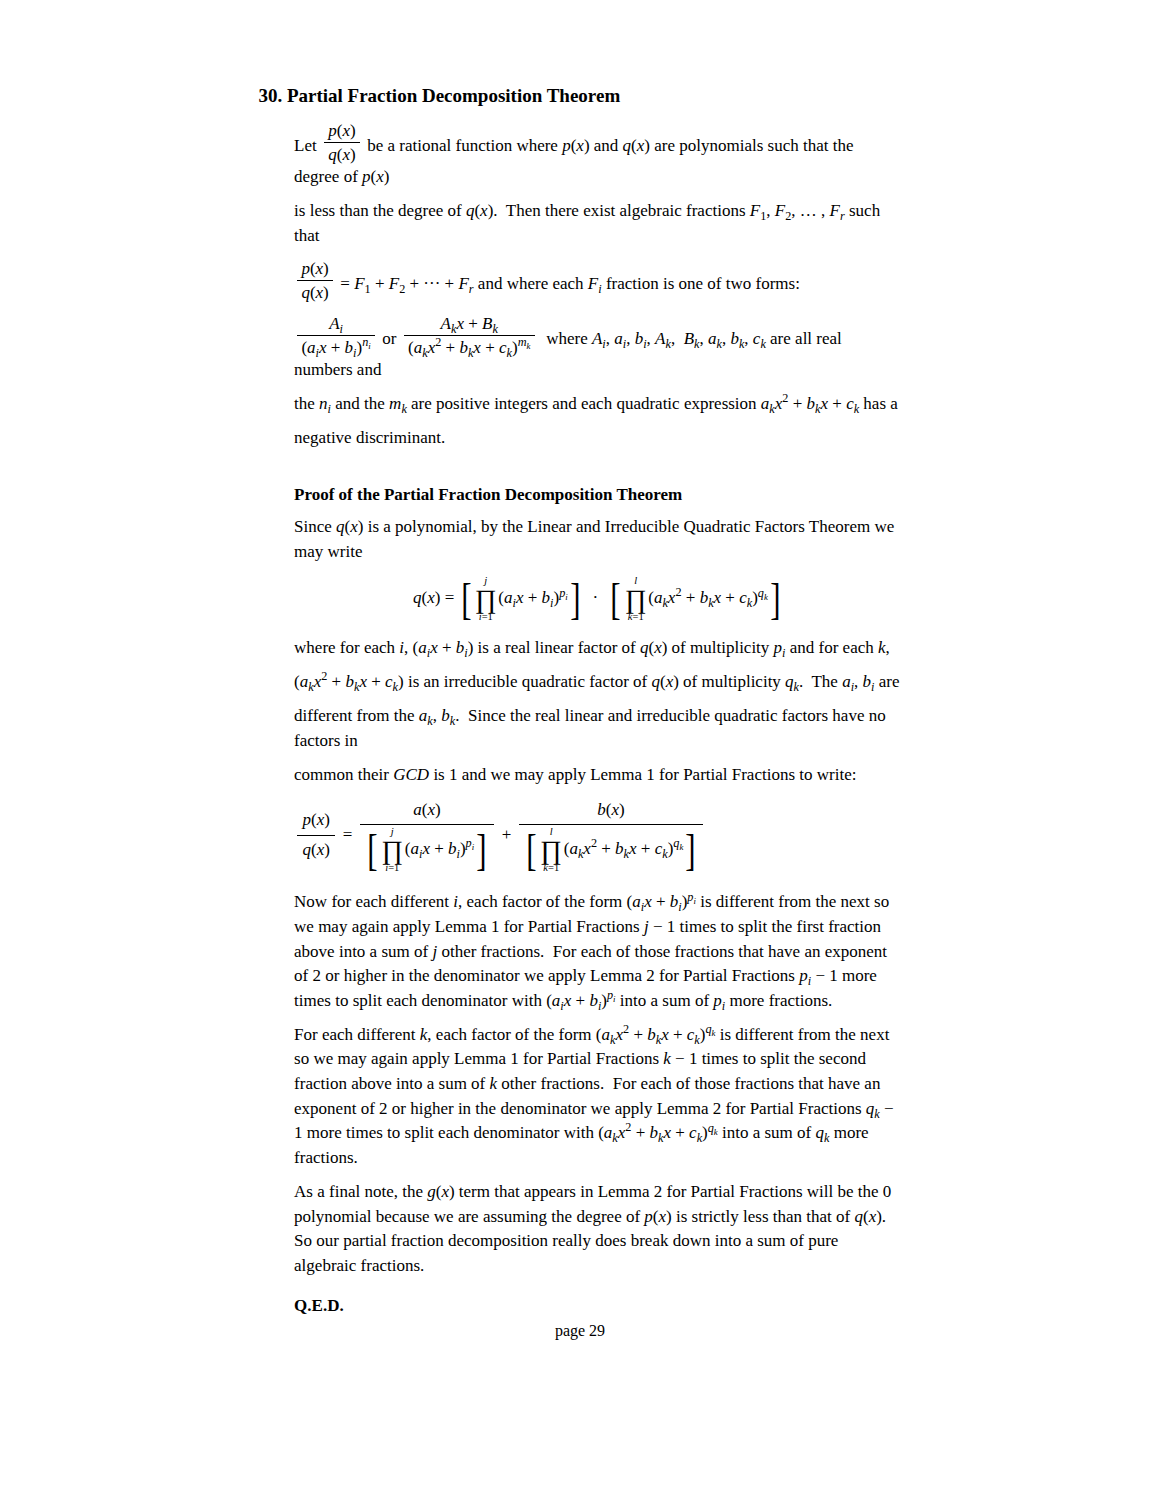30. Partial Fraction Decomposition Theorem
Let p(x) q(x) be a rational function where p(x) and q(x) are polynomials such that the degree of p(x)
is less than the degree of q(x). Then there exist algebraic fractions F1, F2, … , Fr such that
p(x) q(x) = F1 + F2 + ··· + Fr and where each Fi fraction is one of two forms:
Ai(aix + bi)ni or Akx + Bk(akx2 + bkx + ck)mk where Ai, ai, bi, Ak, Bk, ak, bk, ck are all real numbers and
the ni and the mk are positive integers and each quadratic expression akx2 + bkx + ck has a
negative discriminant.
Proof of the Partial Fraction Decomposition Theorem
Since q(x) is a polynomial, by the Linear and Irreducible Quadratic Factors Theorem we may write
q(x) = [j∏i=1(aix + bi)pi] · [l∏k=1(akx2 + bkx + ck)qk]
where for each i, (aix + bi) is a real linear factor of q(x) of multiplicity pi and for each k,
(akx2 + bkx + ck) is an irreducible quadratic factor of q(x) of multiplicity qk. The ai, bi are
different from the ak, bk. Since the real linear and irreducible quadratic factors have no factors in
common their GCD is 1 and we may apply Lemma 1 for Partial Fractions to write:
p(x) q(x) = a(x) [j∏i=1(aix + bi)pi] + b(x) [l∏k=1(akx2 + bkx + ck)qk]
Now for each different i, each factor of the form (aix + bi)pi is different from the next so we may again apply Lemma 1 for Partial Fractions j − 1 times to split the first fraction above into a sum of j other fractions. For each of those fractions that have an exponent of 2 or higher in the denominator we apply Lemma 2 for Partial Fractions pi − 1 more times to split each denominator with (aix + bi)pi into a sum of pi more fractions.
For each different k, each factor of the form (akx2 + bkx + ck)qk is different from the next so we may again apply Lemma 1 for Partial Fractions k − 1 times to split the second fraction above into a sum of k other fractions. For each of those fractions that have an exponent of 2 or higher in the denominator we apply Lemma 2 for Partial Fractions qk − 1 more times to split each denominator with (akx2 + bkx + ck)qk into a sum of qk more fractions.
As a final note, the g(x) term that appears in Lemma 2 for Partial Fractions will be the 0 polynomial because we are assuming the degree of p(x) is strictly less than that of q(x). So our partial fraction decomposition really does break down into a sum of pure algebraic fractions.
Q.E.D.
page 29